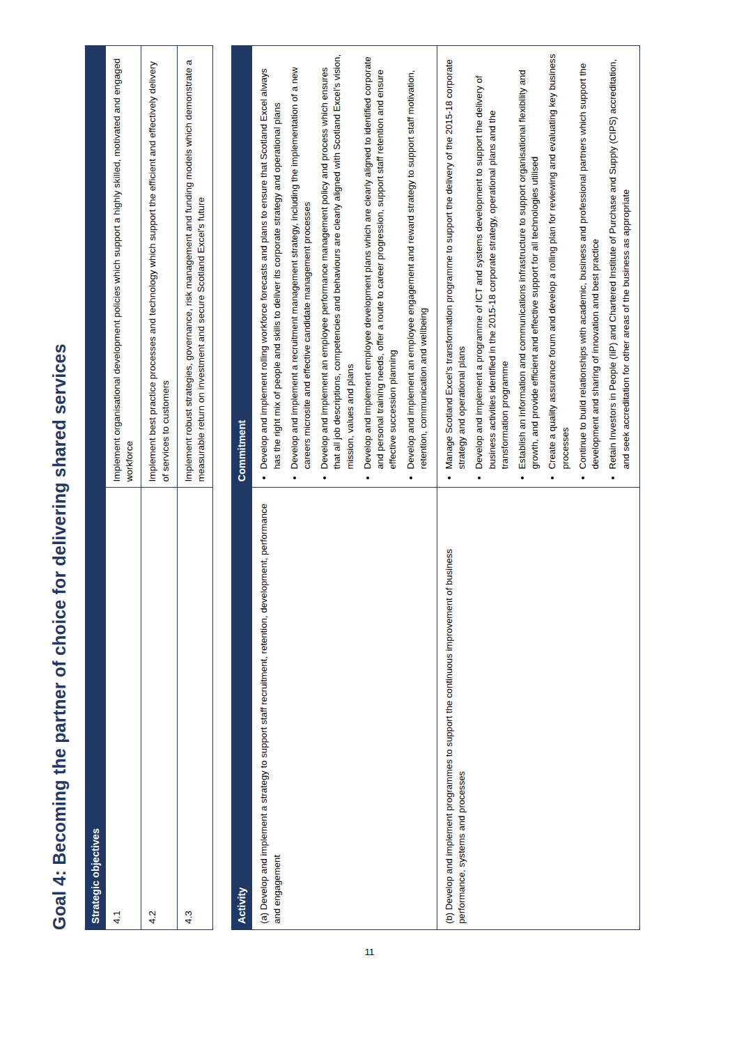Goal 4: Becoming the partner of choice for delivering shared services
| Strategic objectives |
| --- |
| 4.1 | Implement organisational development policies which support a highly skilled, motivated and engaged workforce |
| 4.2 | Implement best practice processes and technology which support the efficient and effectively delivery of services to customers |
| 4.3 | Implement robust strategies, governance, risk management and funding models which demonstrate a measurable return on investment and secure Scotland Excel's future |
| Activity | Commitment |
| --- | --- |
| (a) Develop and implement a strategy to support staff recruitment, retention, development, performance and engagement | Develop and implement rolling workforce forecasts and plans to ensure that Scotland Excel always has the right mix of people and skills to deliver its corporate strategy and operational plans Develop and implement a recruitment management strategy, including the implementation of a new careers microsite and effective candidate management processes Develop and implement an employee performance management policy and process which ensures that all job descriptions, competencies and behaviours are clearly aligned with Scotland Excel's vision, mission, values and plans Develop and implement employee development plans which are clearly aligned to identified corporate and personal training needs, offer a route to career progression, support staff retention and ensure effective succession planning Develop and implement an employee engagement and reward strategy to support staff motivation, retention, communication and wellbeing |
| (b) Develop and implement programmes to support the continuous improvement of business performance, systems and processes | Manage Scotland Excel's transformation programme to support the delivery of the 2015-18 corporate strategy and operational plans Develop and implement a programme of ICT and systems development to support the delivery of business activities identified in the 2015-18 corporate strategy, operational plans and the transformation programme Establish an information and communications infrastructure to support organisational flexibility and growth, and provide efficient and effective support for all technologies utilised Create a quality assurance forum and develop a rolling plan for reviewing and evaluating key business processes Continue to build relationships with academic, business and professional partners which support the development and sharing of innovation and best practice Retain Investors in People (IiP) and Chartered Institute of Purchase and Supply (CIPS) accreditation, and seek accreditation for other areas of the business as appropriate |
11